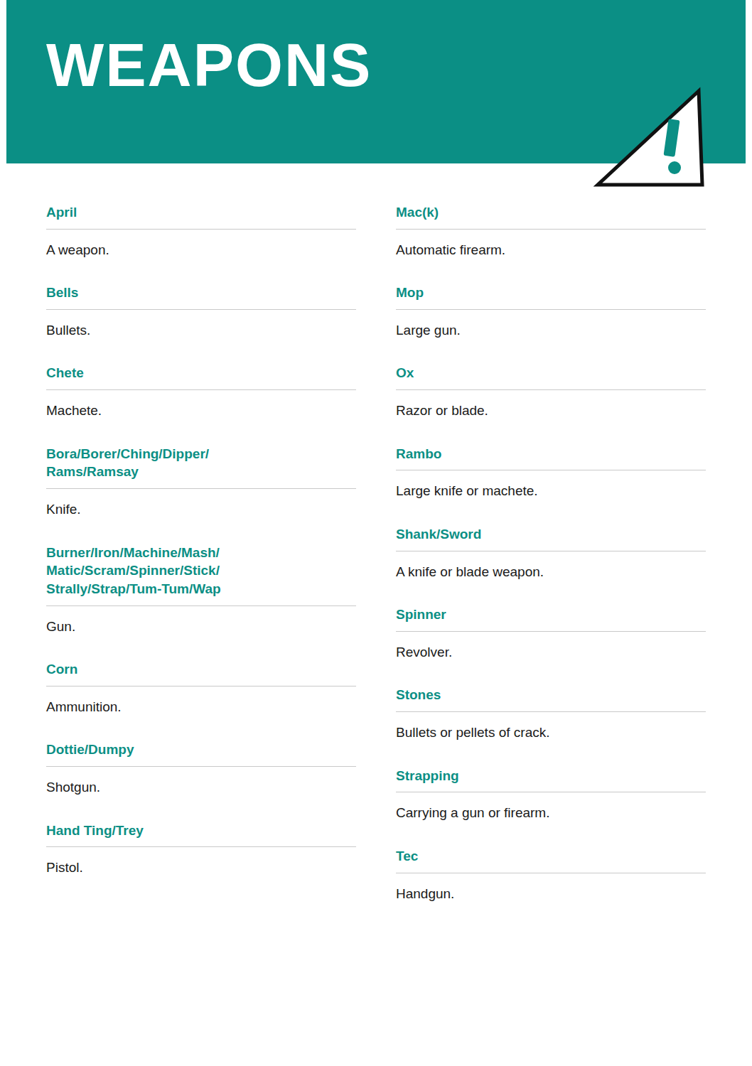Weapons
April
A weapon.
Bells
Bullets.
Chete
Machete.
Bora/Borer/Ching/Dipper/
Rams/Ramsay
Knife.
Burner/Iron/Machine/Mash/
Matic/Scram/Spinner/Stick/
Strally/Strap/Tum-Tum/Wap
Gun.
Corn
Ammunition.
Dottie/Dumpy
Shotgun.
Hand Ting/Trey
Pistol.
Mac(k)
Automatic firearm.
Mop
Large gun.
Ox
Razor or blade.
Rambo
Large knife or machete.
Shank/Sword
A knife or blade weapon.
Spinner
Revolver.
Stones
Bullets or pellets of crack.
Strapping
Carrying a gun or firearm.
Tec
Handgun.